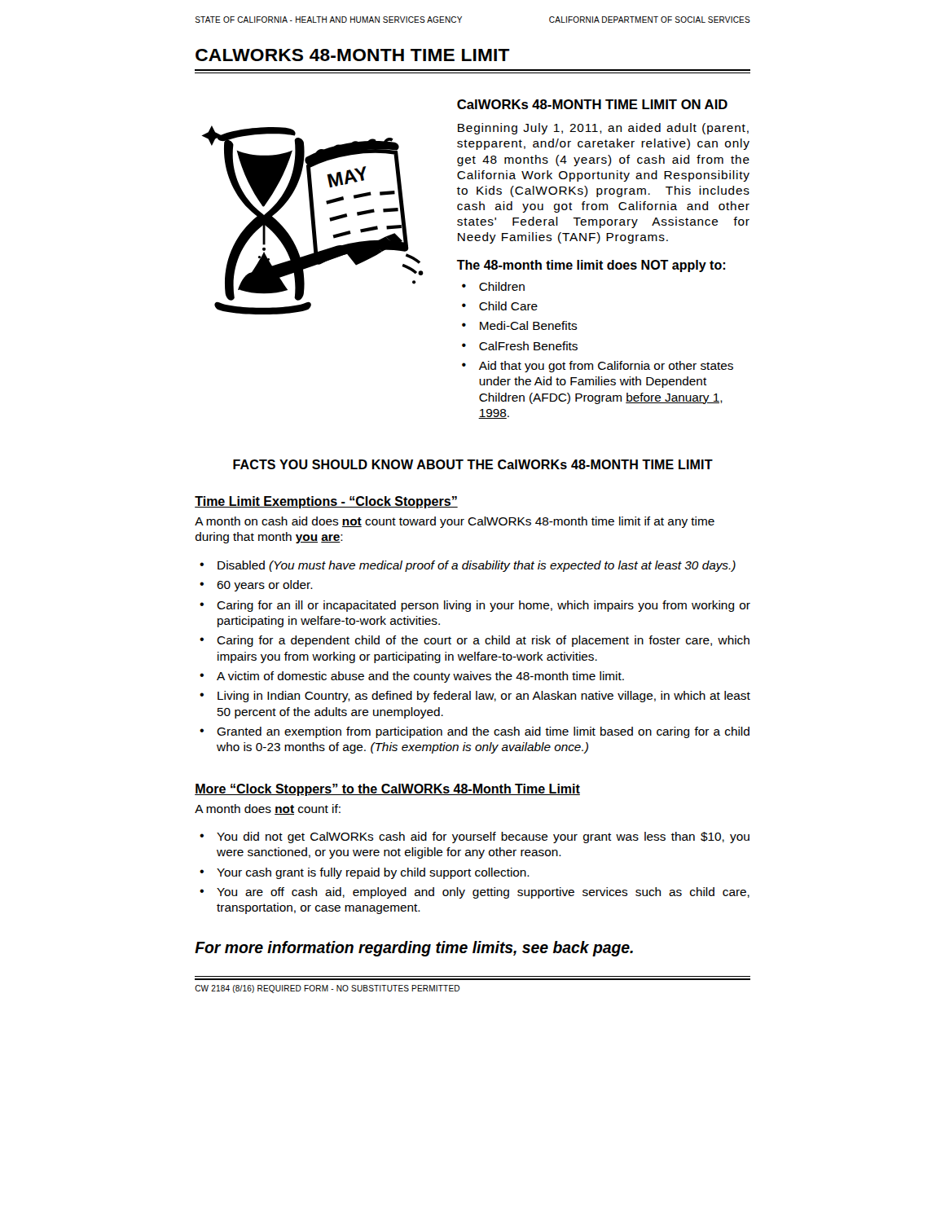STATE OF CALIFORNIA - HEALTH AND HUMAN SERVICES AGENCY CALIFORNIA DEPARTMENT OF SOCIAL SERVICES
CALWORKS 48-MONTH TIME LIMIT
MAY
CalWORKs 48-MONTH TIME LIMIT ON AID
Beginning July 1, 2011, an aided adult (parent, stepparent, and/or caretaker relative) can only get 48 months (4 years) of cash aid from the California Work Opportunity and Responsibility to Kids (CalWORKs) program. This includes cash aid you got from California and other states' Federal Temporary Assistance for Needy Families (TANF) Programs.
The 48-month time limit does NOT apply to:
Children
Child Care
Medi-Cal Benefits
CalFresh Benefits
Aid that you got from California or other states under the Aid to Families with Dependent Children (AFDC) Program before January 1, 1998.
FACTS YOU SHOULD KNOW ABOUT THE CalWORKs 48-MONTH TIME LIMIT
Time Limit Exemptions - “Clock Stoppers”
A month on cash aid does not count toward your CalWORKs 48-month time limit if at any time during that month you are:
Disabled (You must have medical proof of a disability that is expected to last at least 30 days.)
60 years or older.
Caring for an ill or incapacitated person living in your home, which impairs you from working or participating in welfare-to-work activities.
Caring for a dependent child of the court or a child at risk of placement in foster care, which impairs you from working or participating in welfare-to-work activities.
A victim of domestic abuse and the county waives the 48-month time limit.
Living in Indian Country, as defined by federal law, or an Alaskan native village, in which at least 50 percent of the adults are unemployed.
Granted an exemption from participation and the cash aid time limit based on caring for a child who is 0-23 months of age. (This exemption is only available once.)
More “Clock Stoppers” to the CalWORKs 48-Month Time Limit
A month does not count if:
You did not get CalWORKs cash aid for yourself because your grant was less than $10, you were sanctioned, or you were not eligible for any other reason.
Your cash grant is fully repaid by child support collection.
You are off cash aid, employed and only getting supportive services such as child care, transportation, or case management.
For more information regarding time limits, see back page.
CW 2184 (8/16) REQUIRED FORM - NO SUBSTITUTES PERMITTED